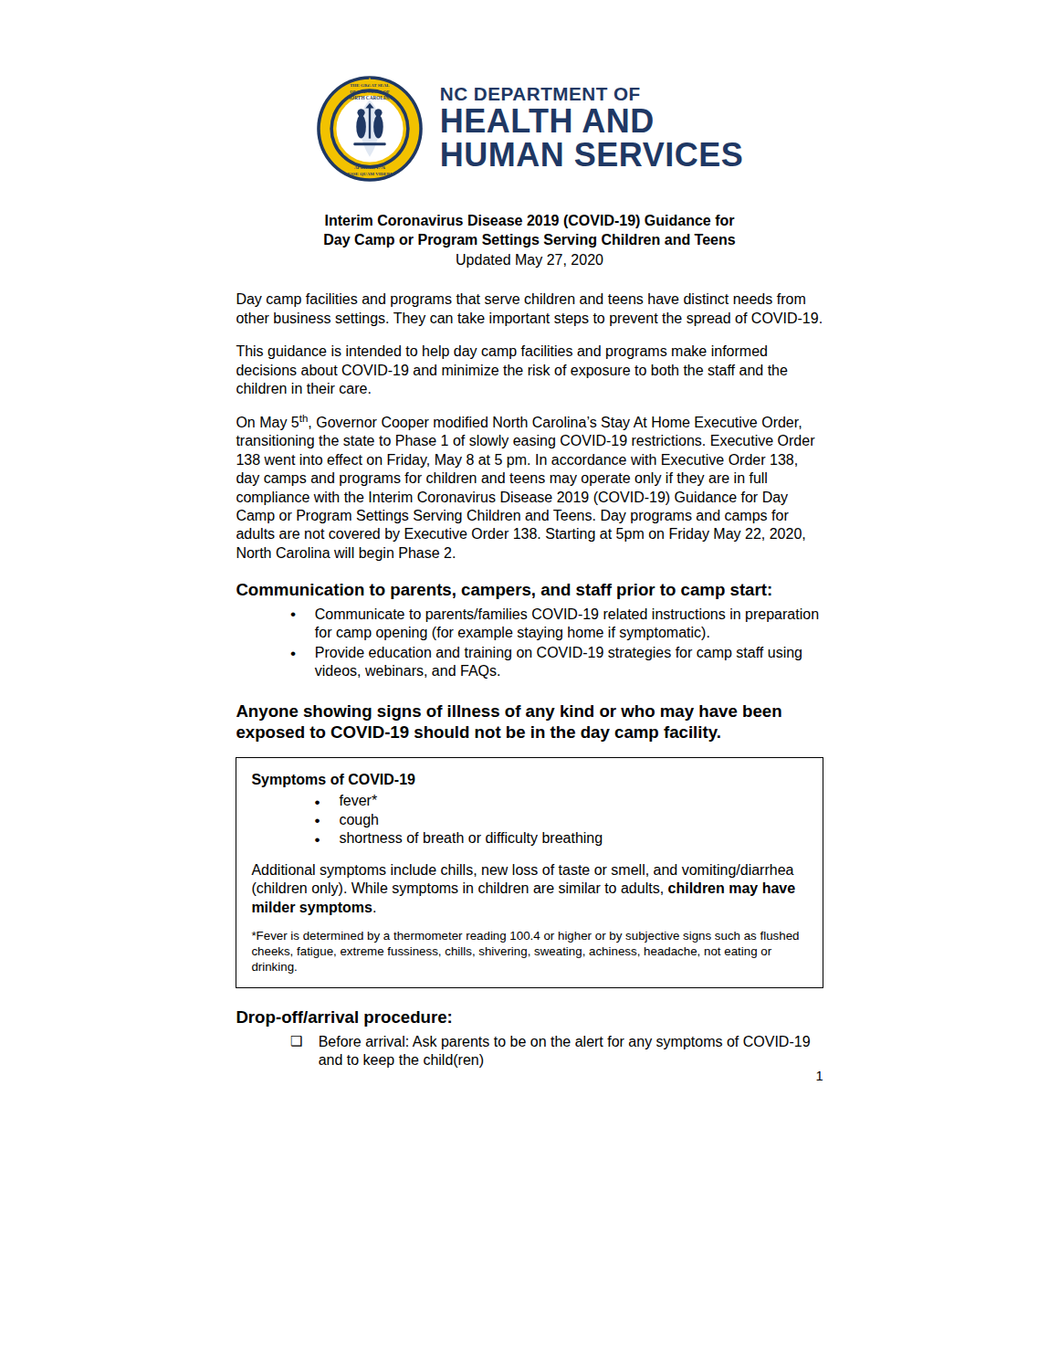THE GREAT SEAL OF THE STATE OF ESSE QUAM VIDERI APRIL 12, 1776 NORTH CAROLINA
NC DEPARTMENT OF
HEALTH AND
HUMAN SERVICES
Interim Coronavirus Disease 2019 (COVID-19) Guidance for
Day Camp or Program Settings Serving Children and Teens
Updated May 27, 2020
Day camp facilities and programs that serve children and teens have distinct needs from other business settings. They can take important steps to prevent the spread of COVID-19.
This guidance is intended to help day camp facilities and programs make informed decisions about COVID-19 and minimize the risk of exposure to both the staff and the children in their care.
On May 5th, Governor Cooper modified North Carolina’s Stay At Home Executive Order, transitioning the state to Phase 1 of slowly easing COVID-19 restrictions. Executive Order 138 went into effect on Friday, May 8 at 5 pm. In accordance with Executive Order 138, day camps and programs for children and teens may operate only if they are in full compliance with the Interim Coronavirus Disease 2019 (COVID-19) Guidance for Day Camp or Program Settings Serving Children and Teens. Day programs and camps for adults are not covered by Executive Order 138. Starting at 5pm on Friday May 22, 2020, North Carolina will begin Phase 2.
Communication to parents, campers, and staff prior to camp start:
Communicate to parents/families COVID-19 related instructions in preparation for camp opening (for example staying home if symptomatic).
Provide education and training on COVID-19 strategies for camp staff using videos, webinars, and FAQs.
Anyone showing signs of illness of any kind or who may have been exposed to COVID-19 should not be in the day camp facility.
Symptoms of COVID-19
fever*
cough
shortness of breath or difficulty breathing
Additional symptoms include chills, new loss of taste or smell, and vomiting/diarrhea (children only). While symptoms in children are similar to adults, children may have milder symptoms.
*Fever is determined by a thermometer reading 100.4 or higher or by subjective signs such as flushed cheeks, fatigue, extreme fussiness, chills, shivering, sweating, achiness, headache, not eating or drinking.
Drop-off/arrival procedure:
Before arrival: Ask parents to be on the alert for any symptoms of COVID-19 and to keep the child(ren)
1